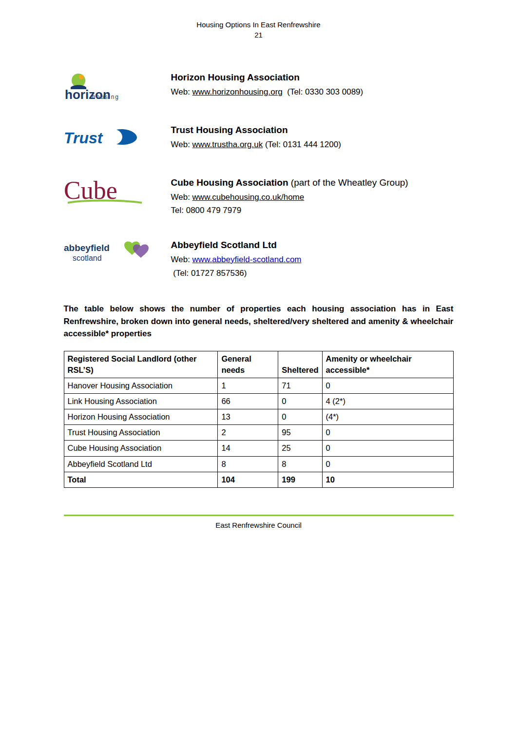Housing Options In East Renfrewshire
21
horizon housing
Horizon Housing Association
Web: www.horizonhousing.org (Tel: 0330 303 0089)
Trust
Trust Housing Association
Web: www.trustha.org.uk (Tel: 0131 444 1200)
Cube
Cube Housing Association (part of the Wheatley Group)
Web: www.cubehousing.co.uk/home
Tel: 0800 479 7979
abbeyfield scotland
Abbeyfield Scotland Ltd
Web: www.abbeyfield-scotland.com
(Tel: 01727 857536)
The table below shows the number of properties each housing association has in East Renfrewshire, broken down into general needs, sheltered/very sheltered and amenity & wheelchair accessible* properties
| Registered Social Landlord (other RSL’S) | General needs | Sheltered | Amenity or wheelchair accessible* |
| --- | --- | --- | --- |
| Hanover Housing Association | 1 | 71 | 0 |
| Link Housing Association | 66 | 0 | 4 (2*) |
| Horizon Housing Association | 13 | 0 | (4*) |
| Trust Housing Association | 2 | 95 | 0 |
| Cube Housing Association | 14 | 25 | 0 |
| Abbeyfield Scotland Ltd | 8 | 8 | 0 |
| Total | 104 | 199 | 10 |
East Renfrewshire Council